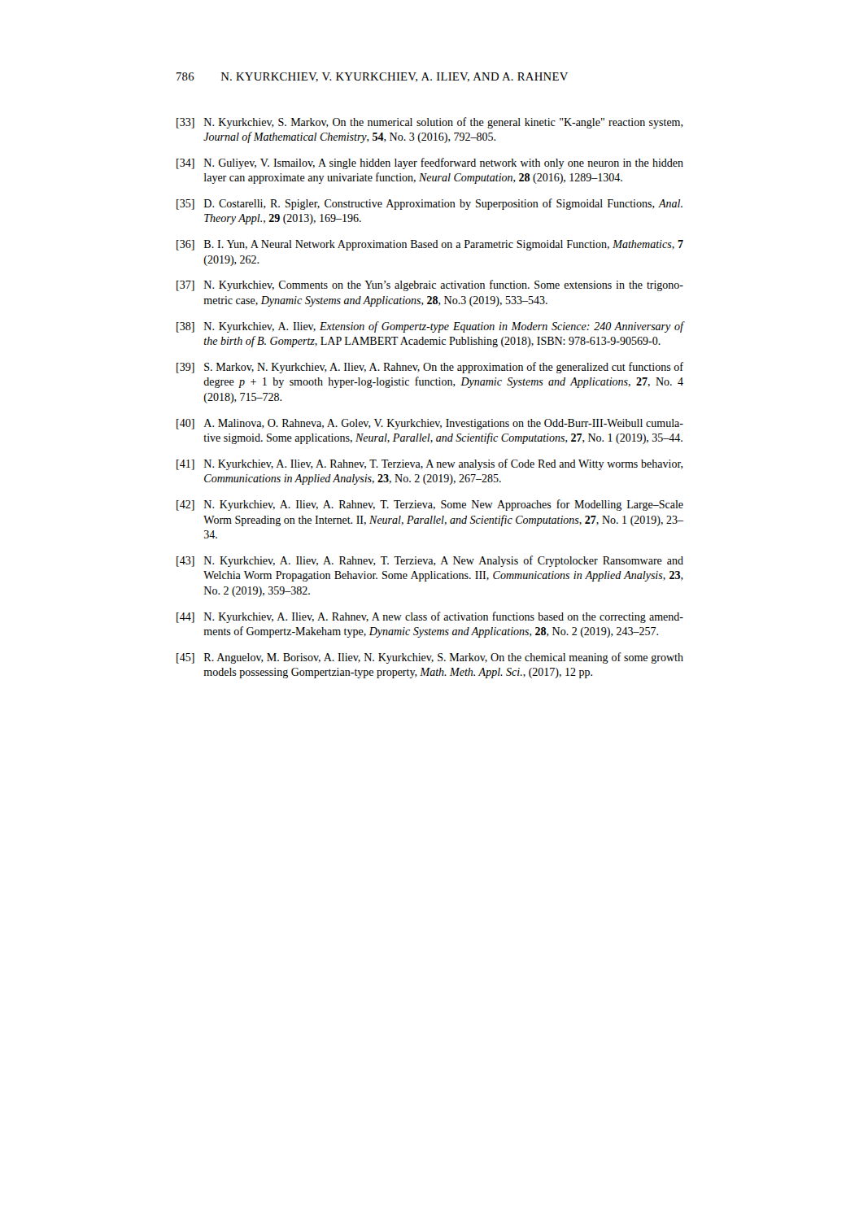786 N. KYURKCHIEV, V. KYURKCHIEV, A. ILIEV, AND A. RAHNEV
[33] N. Kyurkchiev, S. Markov, On the numerical solution of the general kinetic "K-angle" reaction system, Journal of Mathematical Chemistry, 54, No. 3 (2016), 792–805.
[34] N. Guliyev, V. Ismailov, A single hidden layer feedforward network with only one neuron in the hidden layer can approximate any univariate function, Neural Computation, 28 (2016), 1289–1304.
[35] D. Costarelli, R. Spigler, Constructive Approximation by Superposition of Sigmoidal Functions, Anal. Theory Appl., 29 (2013), 169–196.
[36] B. I. Yun, A Neural Network Approximation Based on a Parametric Sigmoidal Function, Mathematics, 7 (2019), 262.
[37] N. Kyurkchiev, Comments on the Yun’s algebraic activation function. Some extensions in the trigonometric case, Dynamic Systems and Applications, 28, No.3 (2019), 533–543.
[38] N. Kyurkchiev, A. Iliev, Extension of Gompertz-type Equation in Modern Science: 240 Anniversary of the birth of B. Gompertz, LAP LAMBERT Academic Publishing (2018), ISBN: 978-613-9-90569-0.
[39] S. Markov, N. Kyurkchiev, A. Iliev, A. Rahnev, On the approximation of the generalized cut functions of degree p + 1 by smooth hyper-log-logistic function, Dynamic Systems and Applications, 27, No. 4 (2018), 715–728.
[40] A. Malinova, O. Rahneva, A. Golev, V. Kyurkchiev, Investigations on the Odd-Burr-III-Weibull cumulative sigmoid. Some applications, Neural, Parallel, and Scientific Computations, 27, No. 1 (2019), 35–44.
[41] N. Kyurkchiev, A. Iliev, A. Rahnev, T. Terzieva, A new analysis of Code Red and Witty worms behavior, Communications in Applied Analysis, 23, No. 2 (2019), 267–285.
[42] N. Kyurkchiev, A. Iliev, A. Rahnev, T. Terzieva, Some New Approaches for Modelling Large–Scale Worm Spreading on the Internet. II, Neural, Parallel, and Scientific Computations, 27, No. 1 (2019), 23–34.
[43] N. Kyurkchiev, A. Iliev, A. Rahnev, T. Terzieva, A New Analysis of Cryptolocker Ransomware and Welchia Worm Propagation Behavior. Some Applications. III, Communications in Applied Analysis, 23, No. 2 (2019), 359–382.
[44] N. Kyurkchiev, A. Iliev, A. Rahnev, A new class of activation functions based on the correcting amendments of Gompertz-Makeham type, Dynamic Systems and Applications, 28, No. 2 (2019), 243–257.
[45] R. Anguelov, M. Borisov, A. Iliev, N. Kyurkchiev, S. Markov, On the chemical meaning of some growth models possessing Gompertzian-type property, Math. Meth. Appl. Sci., (2017), 12 pp.